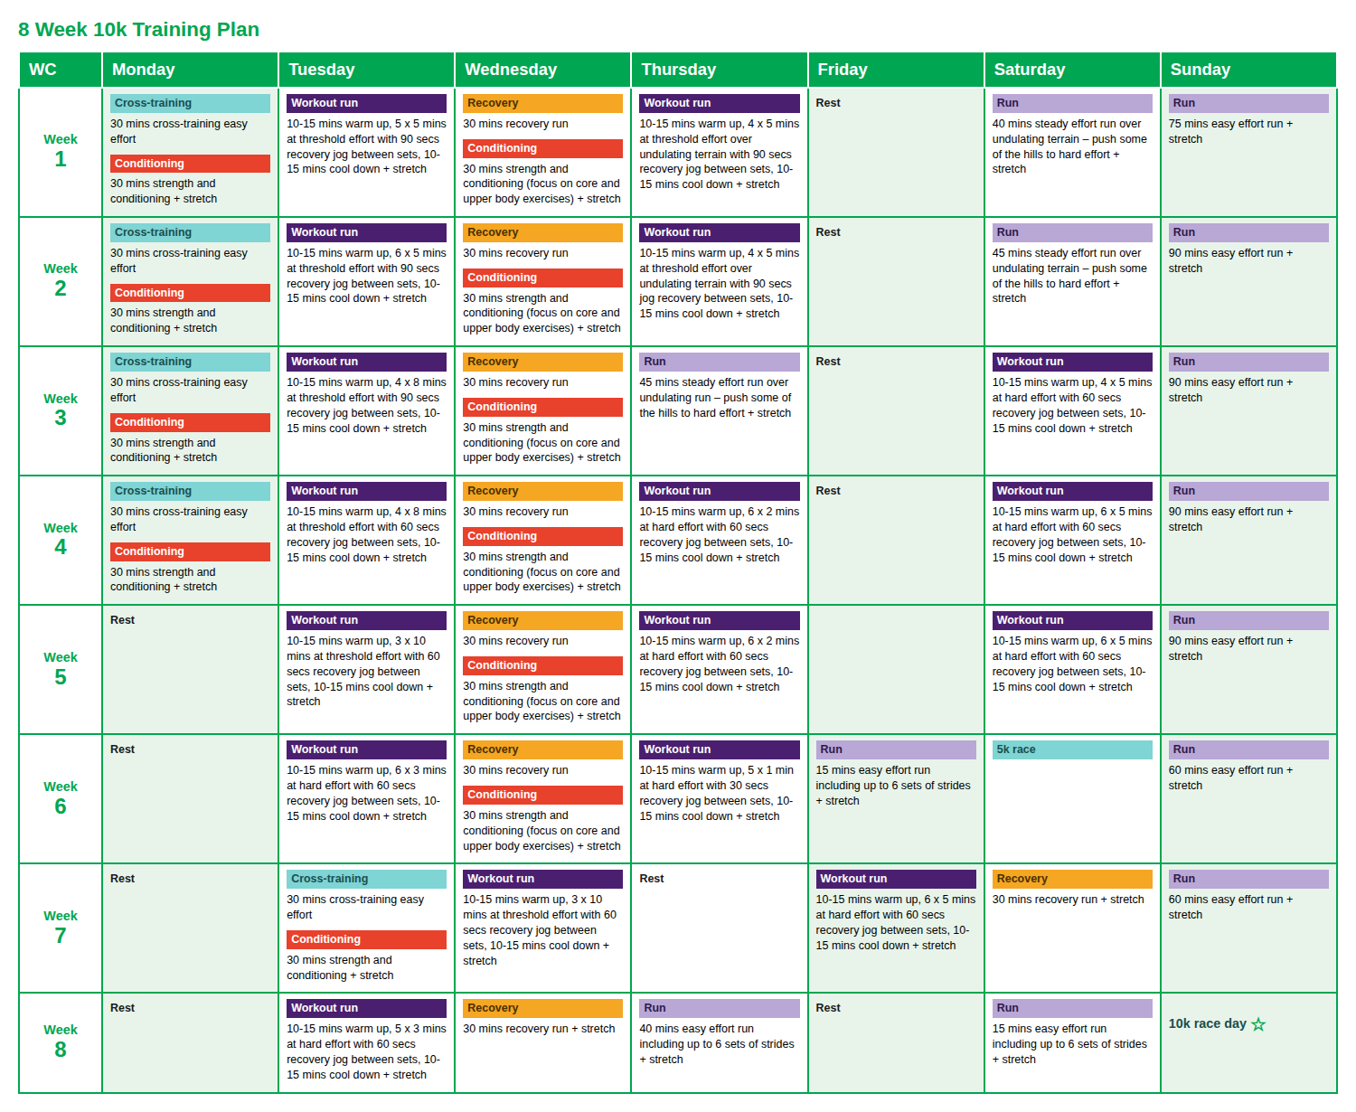8 Week 10k Training Plan
| WC | Monday | Tuesday | Wednesday | Thursday | Friday | Saturday | Sunday |
| --- | --- | --- | --- | --- | --- | --- | --- |
| Week 1 | Cross-training 30 mins cross-training easy effort Conditioning 30 mins strength and conditioning + stretch | Workout run 10-15 mins warm up, 5 x 5 mins at threshold effort with 90 secs recovery jog between sets, 10-15 mins cool down + stretch | Recovery 30 mins recovery run Conditioning 30 mins strength and conditioning (focus on core and upper body exercises) + stretch | Workout run 10-15 mins warm up, 4 x 5 mins at threshold effort over undulating terrain with 90 secs recovery jog between sets, 10-15 mins cool down + stretch | Rest | Run 40 mins steady effort run over undulating terrain – push some of the hills to hard effort + stretch | Run 75 mins easy effort run + stretch |
| Week 2 | Cross-training 30 mins cross-training easy effort Conditioning 30 mins strength and conditioning + stretch | Workout run 10-15 mins warm up, 6 x 5 mins at threshold effort with 90 secs recovery jog between sets, 10-15 mins cool down + stretch | Recovery 30 mins recovery run Conditioning 30 mins strength and conditioning (focus on core and upper body exercises) + stretch | Workout run 10-15 mins warm up, 4 x 5 mins at threshold effort over undulating terrain with 90 secs jog recovery between sets, 10-15 mins cool down + stretch | Rest | Run 45 mins steady effort run over undulating terrain – push some of the hills to hard effort + stretch | Run 90 mins easy effort run + stretch |
| Week 3 | Cross-training 30 mins cross-training easy effort Conditioning 30 mins strength and conditioning + stretch | Workout run 10-15 mins warm up, 4 x 8 mins at threshold effort with 90 secs recovery jog between sets, 10-15 mins cool down + stretch | Recovery 30 mins recovery run Conditioning 30 mins strength and conditioning (focus on core and upper body exercises) + stretch | Run 45 mins steady effort run over undulating run – push some of the hills to hard effort + stretch | Rest | Workout run 10-15 mins warm up, 4 x 5 mins at hard effort with 60 secs recovery jog between sets, 10-15 mins cool down + stretch | Run 90 mins easy effort run + stretch |
| Week 4 | Cross-training 30 mins cross-training easy effort Conditioning 30 mins strength and conditioning + stretch | Workout run 10-15 mins warm up, 4 x 8 mins at threshold effort with 60 secs recovery jog between sets, 10-15 mins cool down + stretch | Recovery 30 mins recovery run Conditioning 30 mins strength and conditioning (focus on core and upper body exercises) + stretch | Workout run 10-15 mins warm up, 6 x 2 mins at hard effort with 60 secs recovery jog between sets, 10-15 mins cool down + stretch | Rest | Workout run 10-15 mins warm up, 6 x 5 mins at hard effort with 60 secs recovery jog between sets, 10-15 mins cool down + stretch | Run 90 mins easy effort run + stretch |
| Week 5 | Rest | Workout run 10-15 mins warm up, 3 x 10 mins at threshold effort with 60 secs recovery jog between sets, 10-15 mins cool down + stretch | Recovery 30 mins recovery run Conditioning 30 mins strength and conditioning (focus on core and upper body exercises) + stretch | Workout run 10-15 mins warm up, 6 x 2 mins at hard effort with 60 secs recovery jog between sets, 10-15 mins cool down + stretch | | Workout run 10-15 mins warm up, 6 x 5 mins at hard effort with 60 secs recovery jog between sets, 10-15 mins cool down + stretch | Run 90 mins easy effort run + stretch |
| Week 6 | Rest | Workout run 10-15 mins warm up, 6 x 3 mins at hard effort with 60 secs recovery jog between sets, 10-15 mins cool down + stretch | Recovery 30 mins recovery run Conditioning 30 mins strength and conditioning (focus on core and upper body exercises) + stretch | Workout run 10-15 mins warm up, 5 x 1 min at hard effort with 30 secs recovery jog between sets, 10-15 mins cool down + stretch | Run 15 mins easy effort run including up to 6 sets of strides + stretch | 5k race | Run 60 mins easy effort run + stretch |
| Week 7 | Rest | Cross-training 30 mins cross-training easy effort Conditioning 30 mins strength and conditioning + stretch | Workout run 10-15 mins warm up, 3 x 10 mins at threshold effort with 60 secs recovery jog between sets, 10-15 mins cool down + stretch | Rest | Workout run 10-15 mins warm up, 6 x 5 mins at hard effort with 60 secs recovery jog between sets, 10-15 mins cool down + stretch | Recovery 30 mins recovery run + stretch | Run 60 mins easy effort run + stretch |
| Week 8 | Rest | Workout run 10-15 mins warm up, 5 x 3 mins at hard effort with 60 secs recovery jog between sets, 10-15 mins cool down + stretch | Recovery 30 mins recovery run + stretch | Run 40 mins easy effort run including up to 6 sets of strides + stretch | Rest | Run 15 mins easy effort run including up to 6 sets of strides + stretch | 10k race day ☆ |